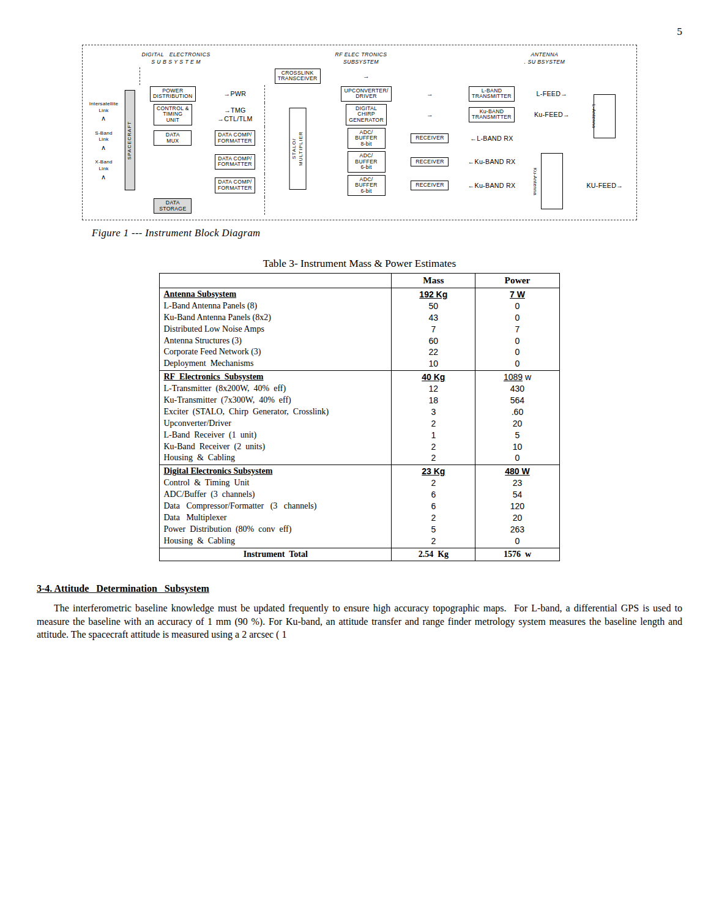5
| DIGITAL ELECTRONICS S U B S Y S T E M | RF ELEC TRONICS SUBSYSTEM | ANTENNA . SU BSYSTEM |
| Intersatellite Link ∧ S-Band Link ∧ X-Band Link ∧ | SPACECRAFT | | CROSSLINK TRANSCEIVER | → | | |
| POWER DISTRIBUTION | →PWR | STALO/ MULTIPLIER | UPCONVERTER/ DRIVER | → | L-BAND TRANSMITTER | L-FEED→ | L-Antenna |
| CONTROL & TIMING UNIT | →TMG →CTL/TLM | DIGITAL CHIRP GENERATOR | → | Ku-BAND TRANSMITTER | Ku-FEED→ |
| DATA MUX | DATA COMP/ FORMATTER | ADC/ BUFFER 8-bit | RECEIVER | ←L-BAND RX | |
| | DATA COMP/ FORMATTER | ADC/ BUFFER 6-bit | RECEIVER | ←Ku-BAND RX | Ku-Antenna |
| | DATA COMP/ FORMATTER | ADC/ BUFFER 6-bit | RECEIVER | ←Ku-BAND RX | KU-FEED→ |
| DATA STORAGE | | |
Figure 1 --- Instrument Block Diagram
Table 3- Instrument Mass & Power Estimates
| | Mass | Power |
| --- | --- | --- |
| Antenna Subsystem L-Band Antenna Panels (8) Ku-Band Antenna Panels (8x2) Distributed Low Noise Amps Antenna Structures (3) Corporate Feed Network (3) Deployment Mechanisms | 192 Kg 50 43 7 60 22 10 | 7 W 0 0 7 0 0 0 |
| RF Electronics Subsystem L-Transmitter (8x200W, 40% eff) Ku-Transmitter (7x300W, 40% eff) Exciter (STALO, Chirp Generator, Crosslink) Upconverter/Driver L-Band Receiver (1 unit) Ku-Band Receiver (2 units) Housing & Cabling | 40 Kg 12 18 3 2 1 2 2 | 1089 w 430 564 .60 20 5 10 0 |
| Digital Electronics Subsystem Control & Timing Unit ADC/Buffer (3 channels) Data Compressor/Formatter (3 channels) Data Multiplexer Power Distribution (80% conv eff) Housing & Cabling | 23 Kg 2 6 6 2 5 2 | 480 W 23 54 120 20 263 0 |
| Instrument Total | 2.54 Kg | 1576 w |
3-4. Attitude Determination Subsystem
The interferometric baseline knowledge must be updated frequently to ensure high accuracy topographic maps. For L-band, a differential GPS is used to measure the baseline with an accuracy of 1 mm (90 %). For Ku-band, an attitude transfer and range finder metrology system measures the baseline length and attitude. The spacecraft attitude is measured using a 2 arcsec ( 1